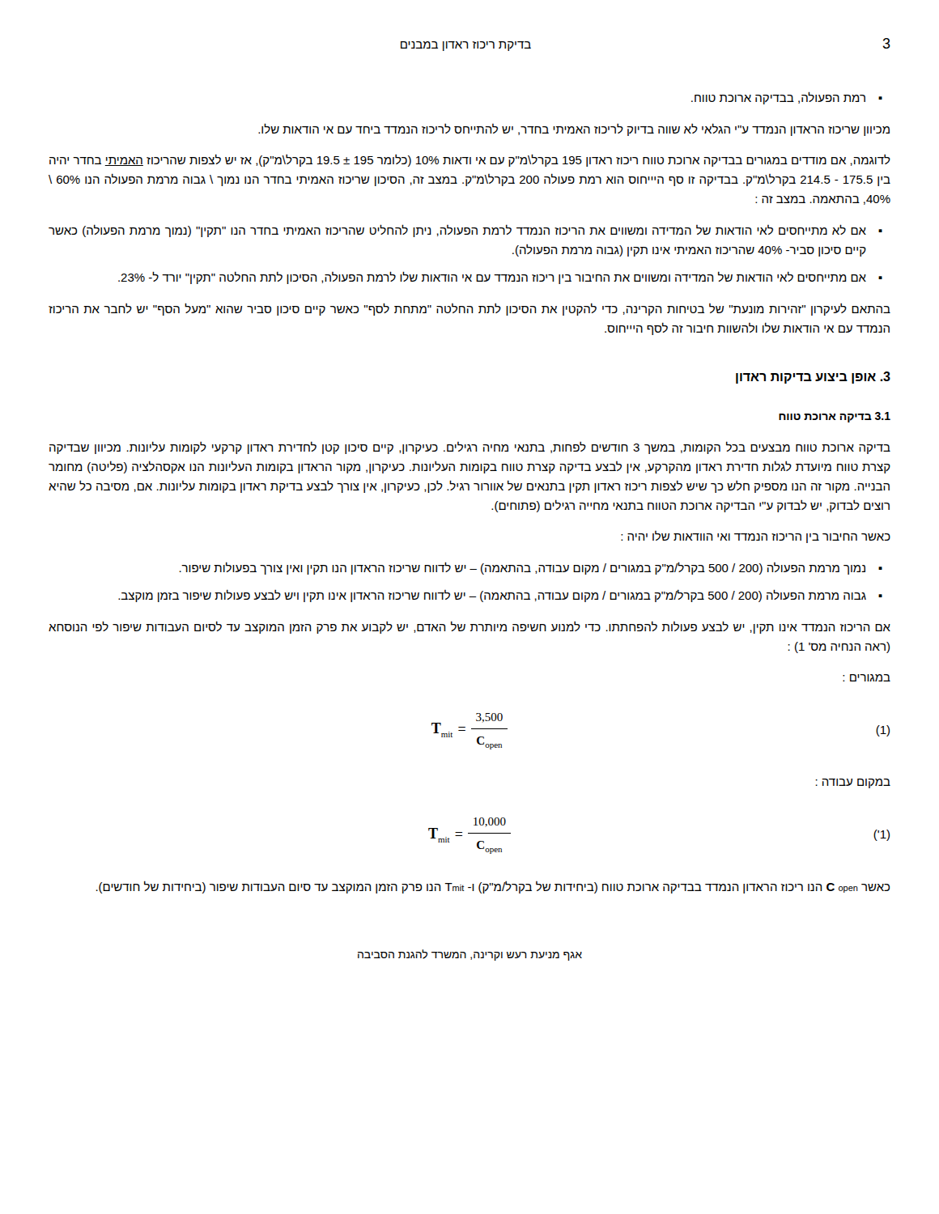3 בדיקת ריכוז ראדון במבנים
רמת הפעולה, בבדיקה ארוכת טווח.
מכיוון שריכוז הראדון הנמדד ע"י הגלאי לא שווה בדיוק לריכוז האמיתי בחדר, יש להתייחס לריכוז הנמדד ביחד עם אי הודאות שלו.
לדוגמה, אם מודדים במגורים בבדיקה ארוכת טווח ריכוז ראדון 195 בקרל\מ"ק עם אי ודאות 10% (כלומר 195 ± 19.5 בקרל\מ"ק), אז יש לצפות שהריכוז האמיתי בחדר יהיה בין 175.5 - 214.5 בקרל\מ"ק. בבדיקה זו סף היייחוס הוא רמת פעולה 200 בקרל\מ"ק. במצב זה, הסיכון שריכוז האמיתי בחדר הנו נמוך \ גבוה מרמת הפעולה הנו 60% \ 40%, בהתאמה. במצב זה :
אם לא מתייחסים לאי הודאות של המדידה ומשווים את הריכוז הנמדד לרמת הפעולה, ניתן להחליט שהריכוז האמיתי בחדר הנו "תקין" (נמוך מרמת הפעולה) כאשר קיים סיכון סביר- 40% שהריכוז האמיתי אינו תקין (גבוה מרמת הפעולה).
אם מתייחסים לאי הודאות של המדידה ומשווים את החיבור בין ריכוז הנמדד עם אי הודאות שלו לרמת הפעולה, הסיכון לתת החלטה "תקין" יורד ל- 23%.
בהתאם לעיקרון "זהירות מונעת" של בטיחות הקרינה, כדי להקטין את הסיכון לתת החלטה "מתחת לסף" כאשר קיים סיכון סביר שהוא "מעל הסף" יש לחבר את הריכוז הנמדד עם אי הודאות שלו ולהשוות חיבור זה לסף היייחוס.
3. אופן ביצוע בדיקות ראדון
3.1 בדיקה ארוכת טווח
בדיקה ארוכת טווח מבצעים בכל הקומות, במשך 3 חודשים לפחות, בתנאי מחיה רגילים. כעיקרון, קיים סיכון קטן לחדירת ראדון קרקעי לקומות עליונות. מכיוון שבדיקה קצרת טווח מיועדת לגלות חדירת ראדון מהקרקע, אין לבצע בדיקה קצרת טווח בקומות העליונות. כעיקרון, מקור הראדון בקומות העליונות הנו אקסהלציה (פליטה) מחומר הבנייה. מקור זה הנו מספיק חלש כך שיש לצפות ריכוז ראדון תקין בתנאים של אוורור רגיל. לכן, כעיקרון, אין צורך לבצע בדיקת ראדון בקומות עליונות. אם, מסיבה כל שהיא רוצים לבדוק, יש לבדוק ע"י הבדיקה ארוכת הטווח בתנאי מחייה רגילים (פתוחים).
כאשר החיבור בין הריכוז הנמדד ואי הוודאות שלו יהיה :
נמוך מרמת הפעולה (200 / 500 בקרל/מ"ק במגורים / מקום עבודה, בהתאמה) – יש לדווח שריכוז הראדון הנו תקין ואין צורך בפעולות שיפור.
גבוה מרמת הפעולה (200 / 500 בקרל/מ"ק במגורים / מקום עבודה, בהתאמה) – יש לדווח שריכוז הראדון אינו תקין ויש לבצע פעולות שיפור בזמן מוקצב.
אם הריכוז הנמדד אינו תקין, יש לבצע פעולות להפחתתו. כדי למנוע חשיפה מיותרת של האדם, יש לקבוע את פרק הזמן המוקצב עד לסיום העבודות שיפור לפי הנוסחא (ראה הנחיה מס' 1) :
במגורים :
(1) Tmit = 3,500 Copen
במקום עבודה :
(1') Tmit = 10,000 Copen
כאשר C open הנו ריכוז הראדון הנמדד בבדיקה ארוכת טווח (ביחידות של בקרל/מ"ק) ו- Tmit הנו פרק הזמן המוקצב עד סיום העבודות שיפור (ביחידות של חודשים).
אגף מניעת רעש וקרינה, המשרד להגנת הסביבה